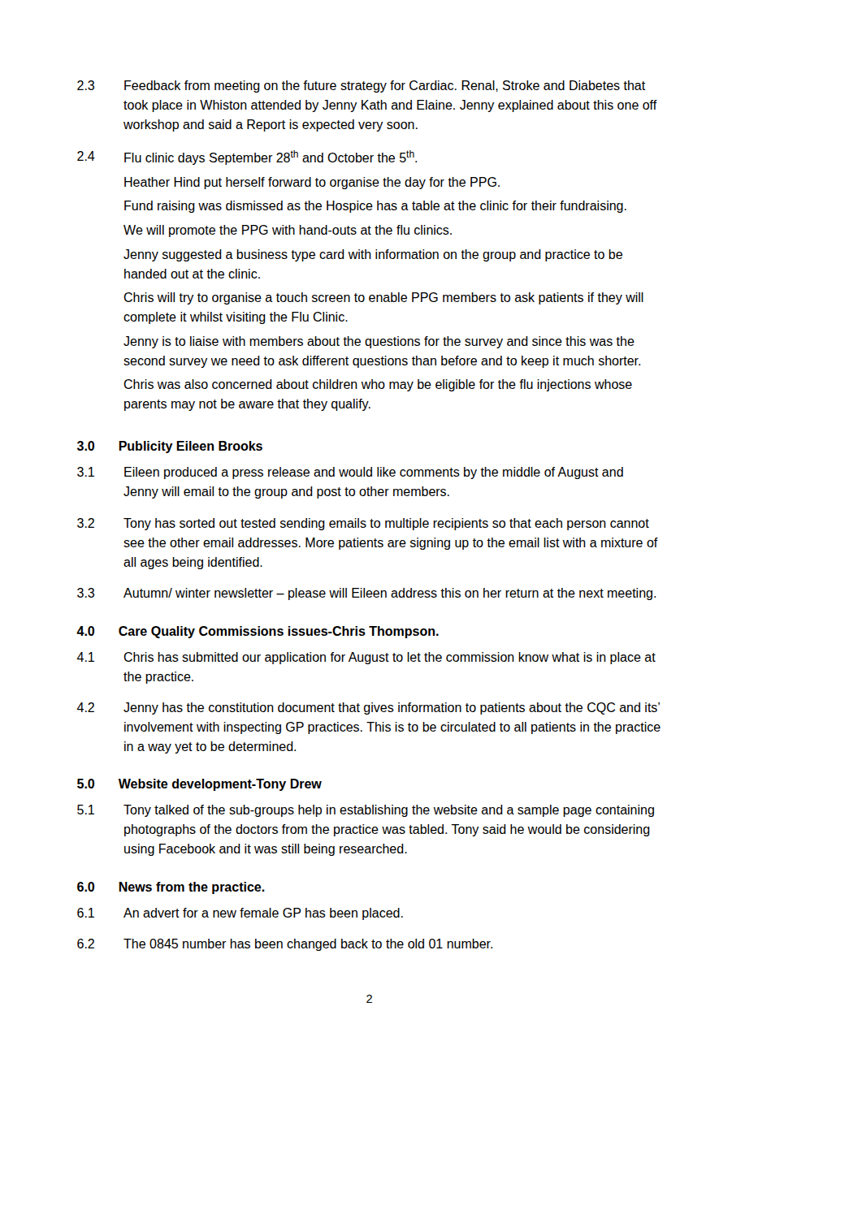2.3 Feedback from meeting on the future strategy for Cardiac. Renal, Stroke and Diabetes that took place in Whiston attended by Jenny Kath and Elaine. Jenny explained about this one off workshop and said a Report is expected very soon.
2.4
Flu clinic days September 28th and October the 5th.
Heather Hind put herself forward to organise the day for the PPG.
Fund raising was dismissed as the Hospice has a table at the clinic for their fundraising.
We will promote the PPG with hand-outs at the flu clinics.
Jenny suggested a business type card with information on the group and practice to be handed out at the clinic.
Chris will try to organise a touch screen to enable PPG members to ask patients if they will complete it whilst visiting the Flu Clinic.
Jenny is to liaise with members about the questions for the survey and since this was the second survey we need to ask different questions than before and to keep it much shorter.
Chris was also concerned about children who may be eligible for the flu injections whose parents may not be aware that they qualify.
3.0 Publicity Eileen Brooks
3.1 Eileen produced a press release and would like comments by the middle of August and Jenny will email to the group and post to other members.
3.2 Tony has sorted out tested sending emails to multiple recipients so that each person cannot see the other email addresses. More patients are signing up to the email list with a mixture of all ages being identified.
3.3 Autumn/ winter newsletter – please will Eileen address this on her return at the next meeting.
4.0 Care Quality Commissions issues-Chris Thompson.
4.1 Chris has submitted our application for August to let the commission know what is in place at the practice.
4.2 Jenny has the constitution document that gives information to patients about the CQC and its’ involvement with inspecting GP practices. This is to be circulated to all patients in the practice in a way yet to be determined.
5.0 Website development-Tony Drew
5.1 Tony talked of the sub-groups help in establishing the website and a sample page containing photographs of the doctors from the practice was tabled. Tony said he would be considering using Facebook and it was still being researched.
6.0 News from the practice.
6.1 An advert for a new female GP has been placed.
6.2 The 0845 number has been changed back to the old 01 number.
2